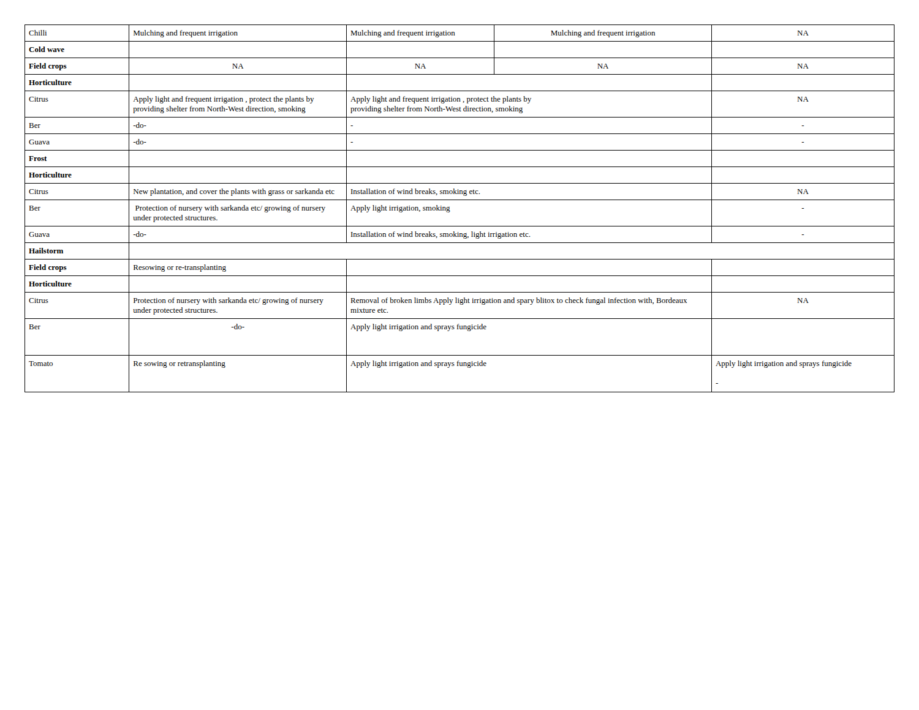| Chilli | Mulching and frequent irrigation | Mulching and frequent irrigation | Mulching and frequent irrigation | NA |
| Cold wave | | | | |
| Field crops | NA | NA | NA | NA |
| Horticulture | | | |
| Citrus | Apply light and frequent irrigation , protect the plants by providing shelter from North-West direction, smoking | Apply light and frequent irrigation , protect the plants by providing shelter from North-West direction, smoking | NA |
| Ber | -do- | - | - |
| Guava | -do- | - | - |
| Frost | | | |
| Horticulture | | | |
| Citrus | New plantation, and cover the plants with grass or sarkanda etc | Installation of wind breaks, smoking etc. | NA |
| Ber | Protection of nursery with sarkanda etc/ growing of nursery under protected structures. | Apply light irrigation, smoking | - |
| Guava | -do- | Installation of wind breaks, smoking, light irrigation etc. | - |
| Hailstorm | |
| Field crops | Resowing or re-transplanting | | |
| Horticulture | | | |
| Citrus | Protection of nursery with sarkanda etc/ growing of nursery under protected structures. | Removal of broken limbs Apply light irrigation and spary blitox to check fungal infection with, Bordeaux mixture etc. | NA |
| Ber | -do- | Apply light irrigation and sprays fungicide | |
| Tomato | Re sowing or retransplanting | Apply light irrigation and sprays fungicide | Apply light irrigation and sprays fungicide - |